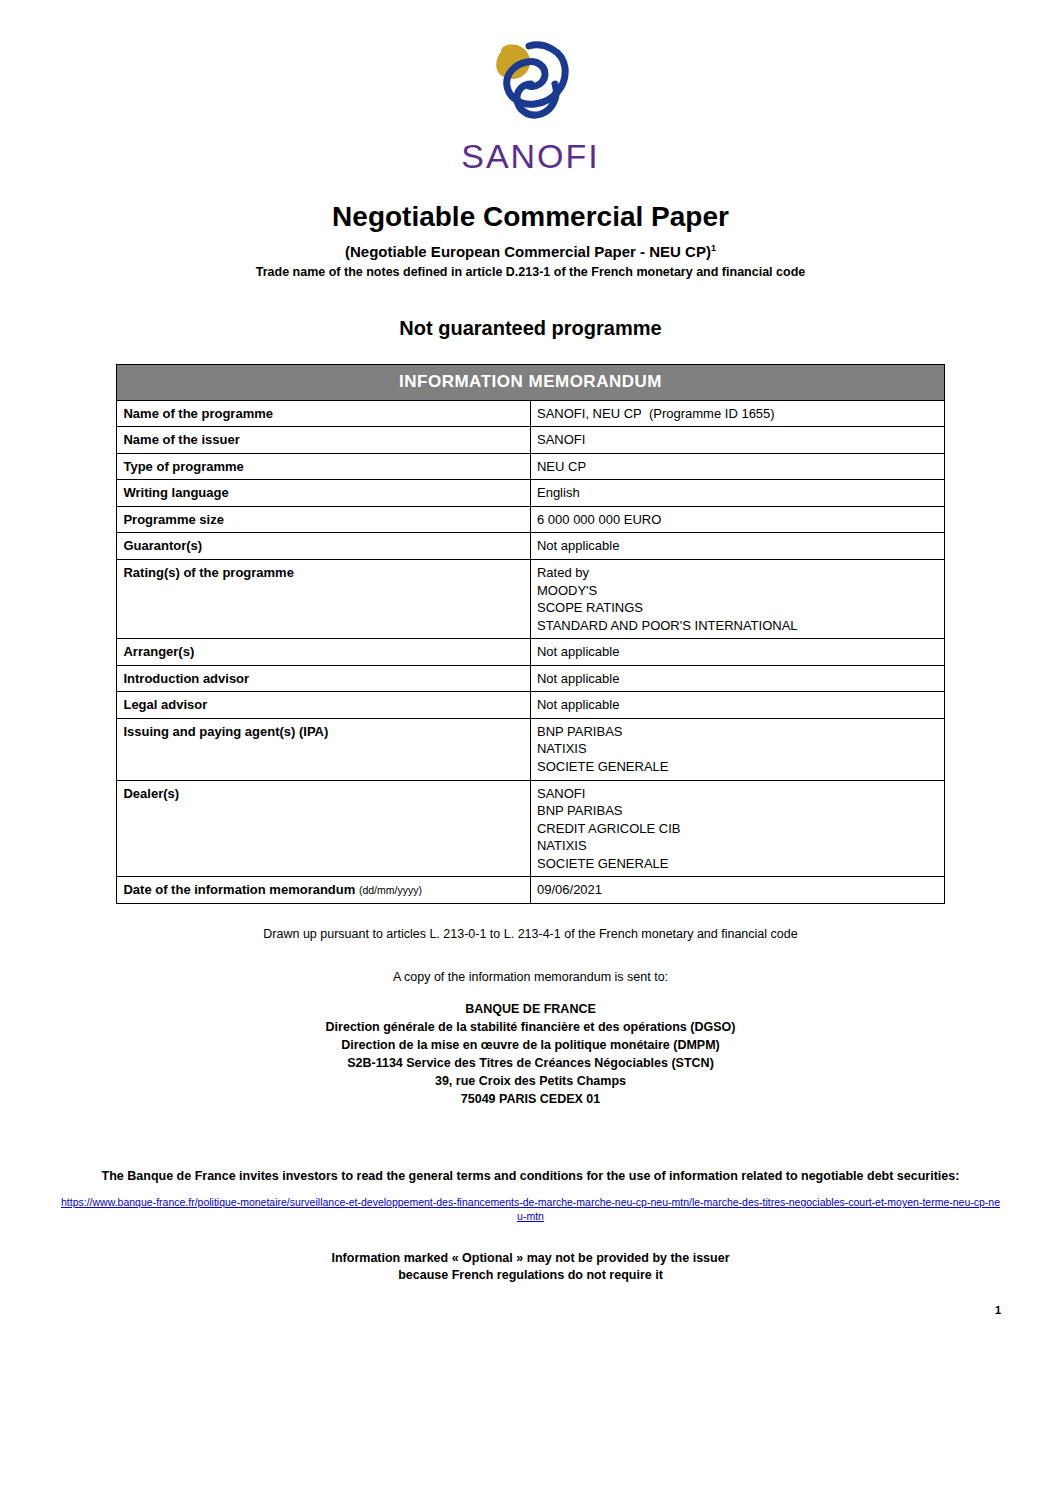SANOFI
Negotiable Commercial Paper
(Negotiable European Commercial Paper - NEU CP)1
Trade name of the notes defined in article D.213-1 of the French monetary and financial code
Not guaranteed programme
| INFORMATION MEMORANDUM |
| --- |
| Name of the programme | SANOFI, NEU CP (Programme ID 1655) |
| Name of the issuer | SANOFI |
| Type of programme | NEU CP |
| Writing language | English |
| Programme size | 6 000 000 000 EURO |
| Guarantor(s) | Not applicable |
| Rating(s) of the programme | Rated by MOODY'S SCOPE RATINGS STANDARD AND POOR'S INTERNATIONAL |
| Arranger(s) | Not applicable |
| Introduction advisor | Not applicable |
| Legal advisor | Not applicable |
| Issuing and paying agent(s) (IPA) | BNP PARIBAS NATIXIS SOCIETE GENERALE |
| Dealer(s) | SANOFI BNP PARIBAS CREDIT AGRICOLE CIB NATIXIS SOCIETE GENERALE |
| Date of the information memorandum (dd/mm/yyyy) | 09/06/2021 |
Drawn up pursuant to articles L. 213-0-1 to L. 213-4-1 of the French monetary and financial code
A copy of the information memorandum is sent to:
BANQUE DE FRANCE
Direction générale de la stabilité financière et des opérations (DGSO)
Direction de la mise en œuvre de la politique monétaire (DMPM)
S2B-1134 Service des Titres de Créances Négociables (STCN)
39, rue Croix des Petits Champs
75049 PARIS CEDEX 01
The Banque de France invites investors to read the general terms and conditions for the use of information related to negotiable debt securities:
https://www.banque-france.fr/politique-monetaire/surveillance-et-developpement-des-financements-de-marche-marche-neu-cp-neu-mtn/le-marche-des-titres-negociables-court-et-moyen-terme-neu-cp-neu-mtn
Information marked « Optional » may not be provided by the issuer
because French regulations do not require it
1